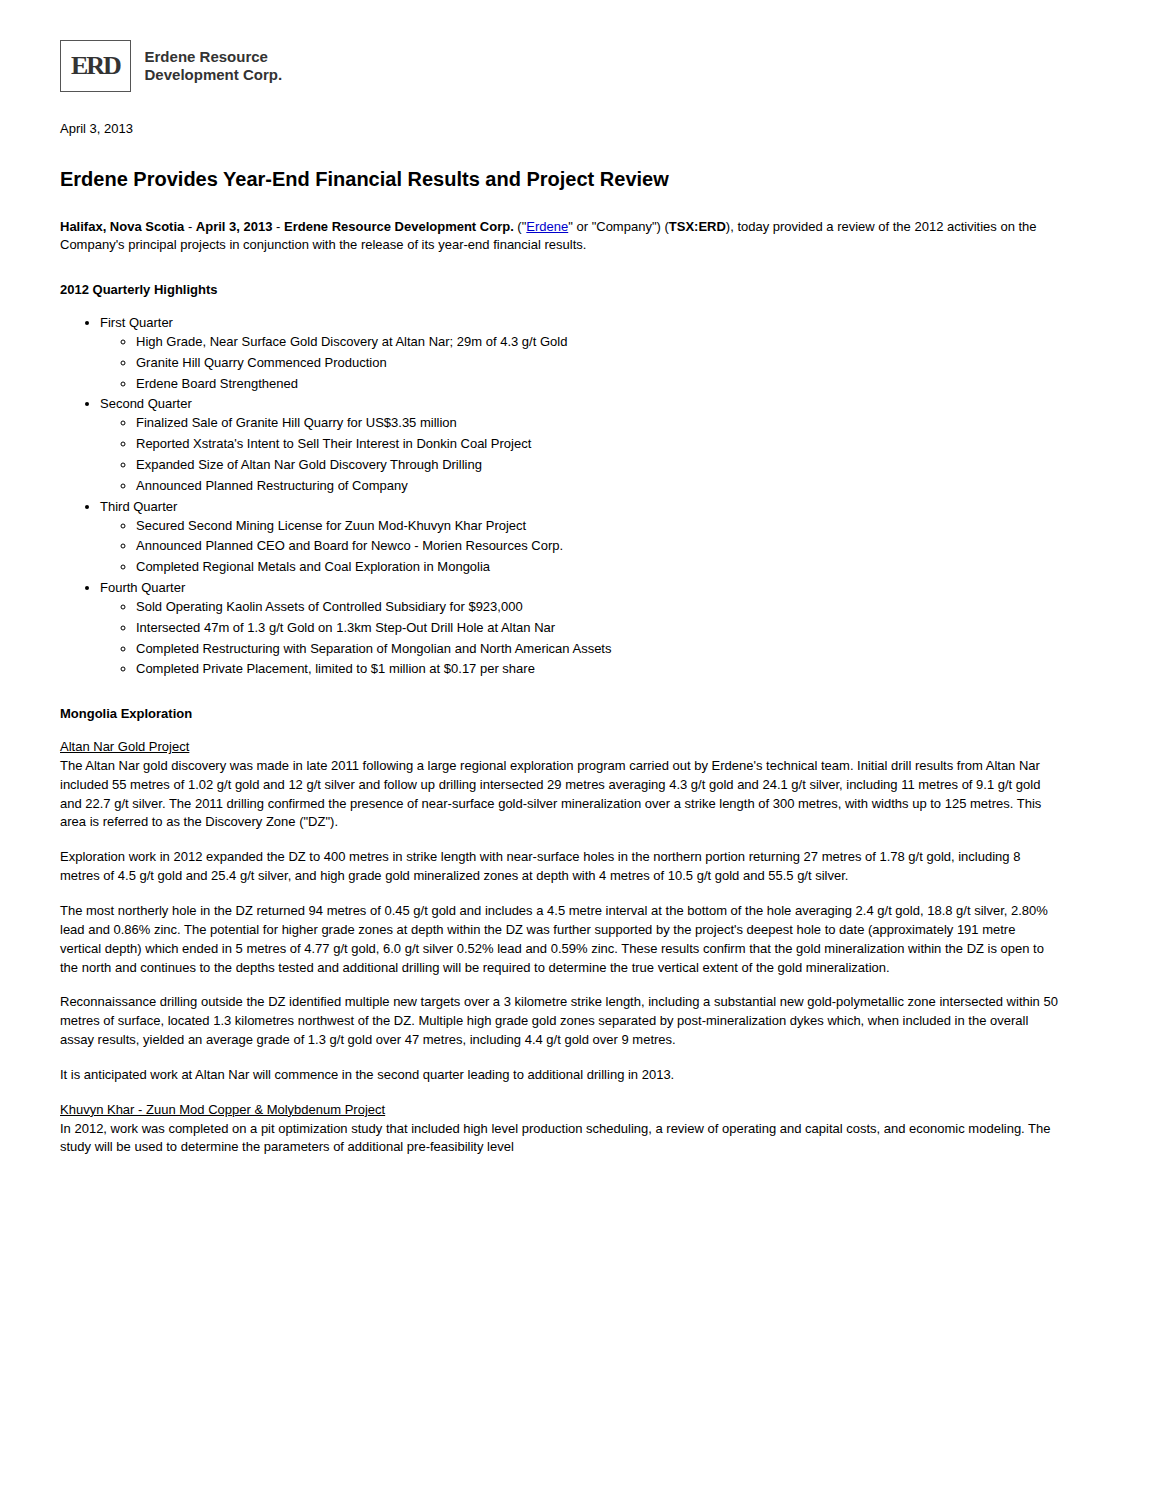ERD Erdene Resource
Development Corp.
April 3, 2013
Erdene Provides Year-End Financial Results and Project Review
Halifax, Nova Scotia - April 3, 2013 - Erdene Resource Development Corp. ("Erdene" or "Company") (TSX:ERD), today provided a review of the 2012 activities on the Company's principal projects in conjunction with the release of its year-end financial results.
2012 Quarterly Highlights
First Quarter
High Grade, Near Surface Gold Discovery at Altan Nar; 29m of 4.3 g/t Gold
Granite Hill Quarry Commenced Production
Erdene Board Strengthened
Second Quarter
Finalized Sale of Granite Hill Quarry for US$3.35 million
Reported Xstrata's Intent to Sell Their Interest in Donkin Coal Project
Expanded Size of Altan Nar Gold Discovery Through Drilling
Announced Planned Restructuring of Company
Third Quarter
Secured Second Mining License for Zuun Mod-Khuvyn Khar Project
Announced Planned CEO and Board for Newco - Morien Resources Corp.
Completed Regional Metals and Coal Exploration in Mongolia
Fourth Quarter
Sold Operating Kaolin Assets of Controlled Subsidiary for $923,000
Intersected 47m of 1.3 g/t Gold on 1.3km Step-Out Drill Hole at Altan Nar
Completed Restructuring with Separation of Mongolian and North American Assets
Completed Private Placement, limited to $1 million at $0.17 per share
Mongolia Exploration
Altan Nar Gold Project
The Altan Nar gold discovery was made in late 2011 following a large regional exploration program carried out by Erdene's technical team. Initial drill results from Altan Nar included 55 metres of 1.02 g/t gold and 12 g/t silver and follow up drilling intersected 29 metres averaging 4.3 g/t gold and 24.1 g/t silver, including 11 metres of 9.1 g/t gold and 22.7 g/t silver. The 2011 drilling confirmed the presence of near-surface gold-silver mineralization over a strike length of 300 metres, with widths up to 125 metres. This area is referred to as the Discovery Zone ("DZ").
Exploration work in 2012 expanded the DZ to 400 metres in strike length with near-surface holes in the northern portion returning 27 metres of 1.78 g/t gold, including 8 metres of 4.5 g/t gold and 25.4 g/t silver, and high grade gold mineralized zones at depth with 4 metres of 10.5 g/t gold and 55.5 g/t silver.
The most northerly hole in the DZ returned 94 metres of 0.45 g/t gold and includes a 4.5 metre interval at the bottom of the hole averaging 2.4 g/t gold, 18.8 g/t silver, 2.80% lead and 0.86% zinc. The potential for higher grade zones at depth within the DZ was further supported by the project's deepest hole to date (approximately 191 metre vertical depth) which ended in 5 metres of 4.77 g/t gold, 6.0 g/t silver 0.52% lead and 0.59% zinc. These results confirm that the gold mineralization within the DZ is open to the north and continues to the depths tested and additional drilling will be required to determine the true vertical extent of the gold mineralization.
Reconnaissance drilling outside the DZ identified multiple new targets over a 3 kilometre strike length, including a substantial new gold-polymetallic zone intersected within 50 metres of surface, located 1.3 kilometres northwest of the DZ. Multiple high grade gold zones separated by post-mineralization dykes which, when included in the overall assay results, yielded an average grade of 1.3 g/t gold over 47 metres, including 4.4 g/t gold over 9 metres.
It is anticipated work at Altan Nar will commence in the second quarter leading to additional drilling in 2013.
Khuvyn Khar - Zuun Mod Copper & Molybdenum Project
In 2012, work was completed on a pit optimization study that included high level production scheduling, a review of operating and capital costs, and economic modeling. The study will be used to determine the parameters of additional pre-feasibility level